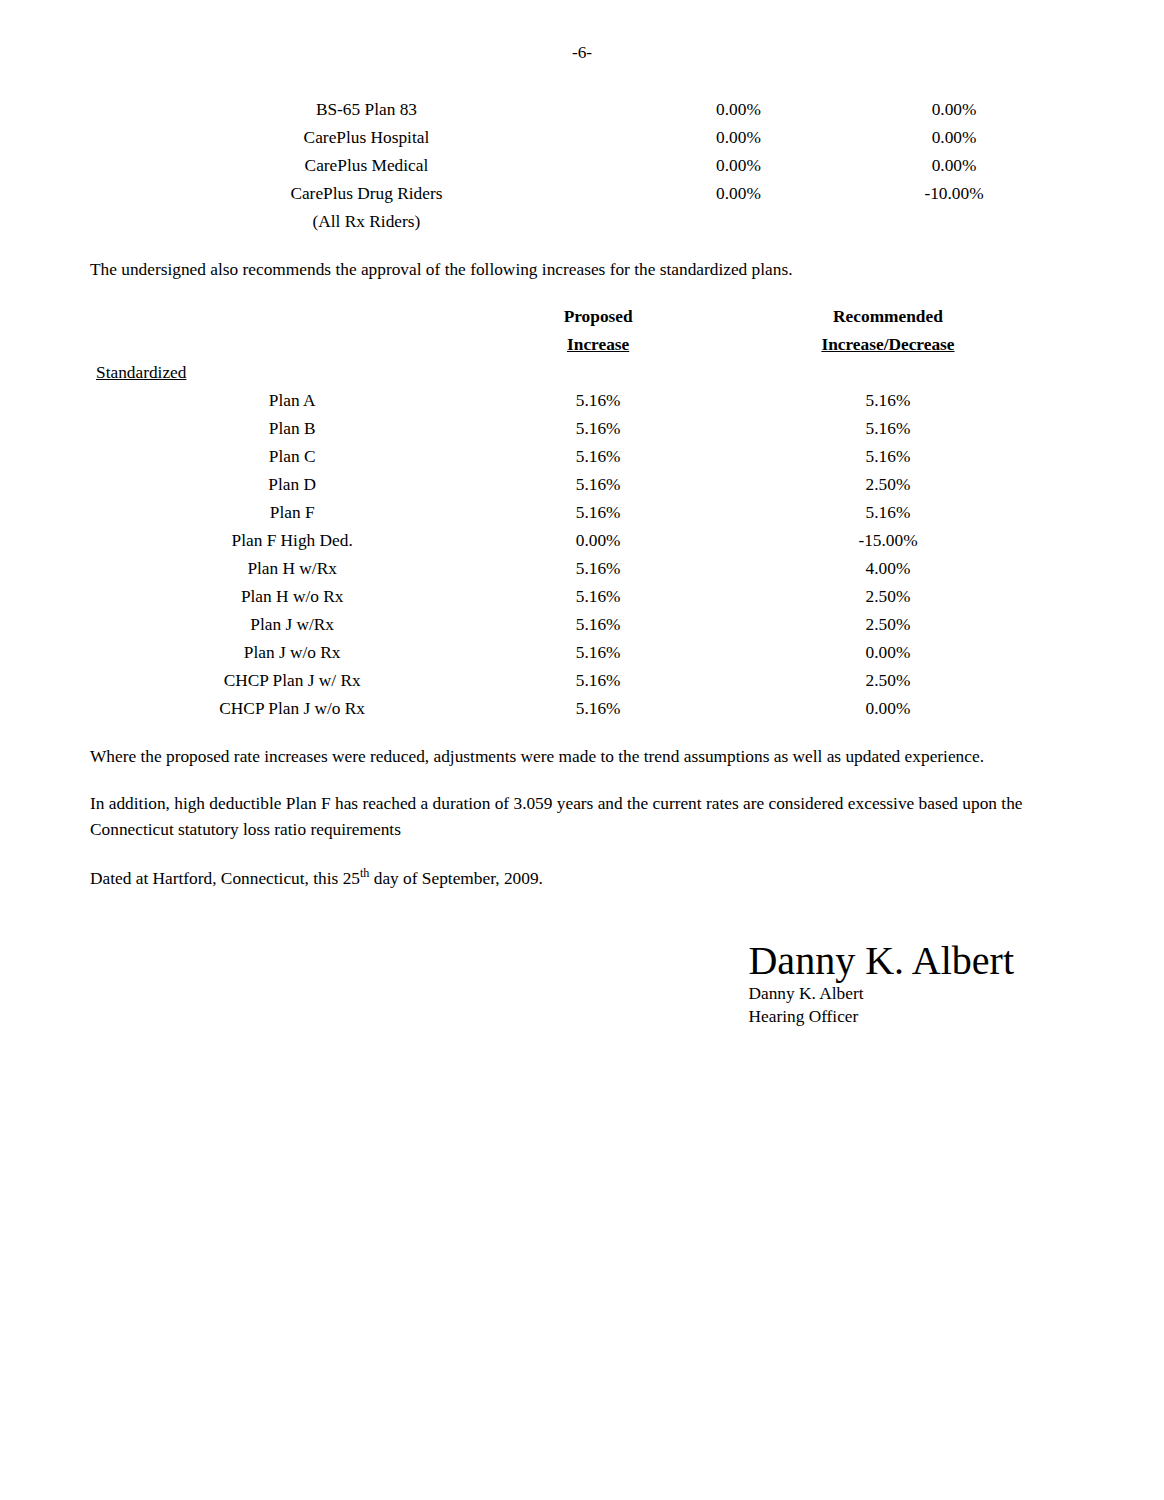-6-
| BS-65 Plan 83 | 0.00% | 0.00% |
| CarePlus Hospital | 0.00% | 0.00% |
| CarePlus Medical | 0.00% | 0.00% |
| CarePlus Drug Riders | 0.00% | -10.00% |
| (All Rx Riders) | | |
The undersigned also recommends the approval of the following increases for the standardized plans.
| | Proposed | Recommended |
| | Increase | Increase/Decrease |
| Standardized | | |
| Plan A | 5.16% | 5.16% |
| Plan B | 5.16% | 5.16% |
| Plan C | 5.16% | 5.16% |
| Plan D | 5.16% | 2.50% |
| Plan F | 5.16% | 5.16% |
| Plan F High Ded. | 0.00% | -15.00% |
| Plan H w/Rx | 5.16% | 4.00% |
| Plan H w/o Rx | 5.16% | 2.50% |
| Plan J w/Rx | 5.16% | 2.50% |
| Plan J w/o Rx | 5.16% | 0.00% |
| CHCP Plan J w/ Rx | 5.16% | 2.50% |
| CHCP Plan J w/o Rx | 5.16% | 0.00% |
Where the proposed rate increases were reduced, adjustments were made to the trend assumptions as well as updated experience.
In addition, high deductible Plan F has reached a duration of 3.059 years and the current rates are considered excessive based upon the Connecticut statutory loss ratio requirements
Dated at Hartford, Connecticut, this 25th day of September, 2009.
Danny K. Albert
Danny K. Albert
Hearing Officer